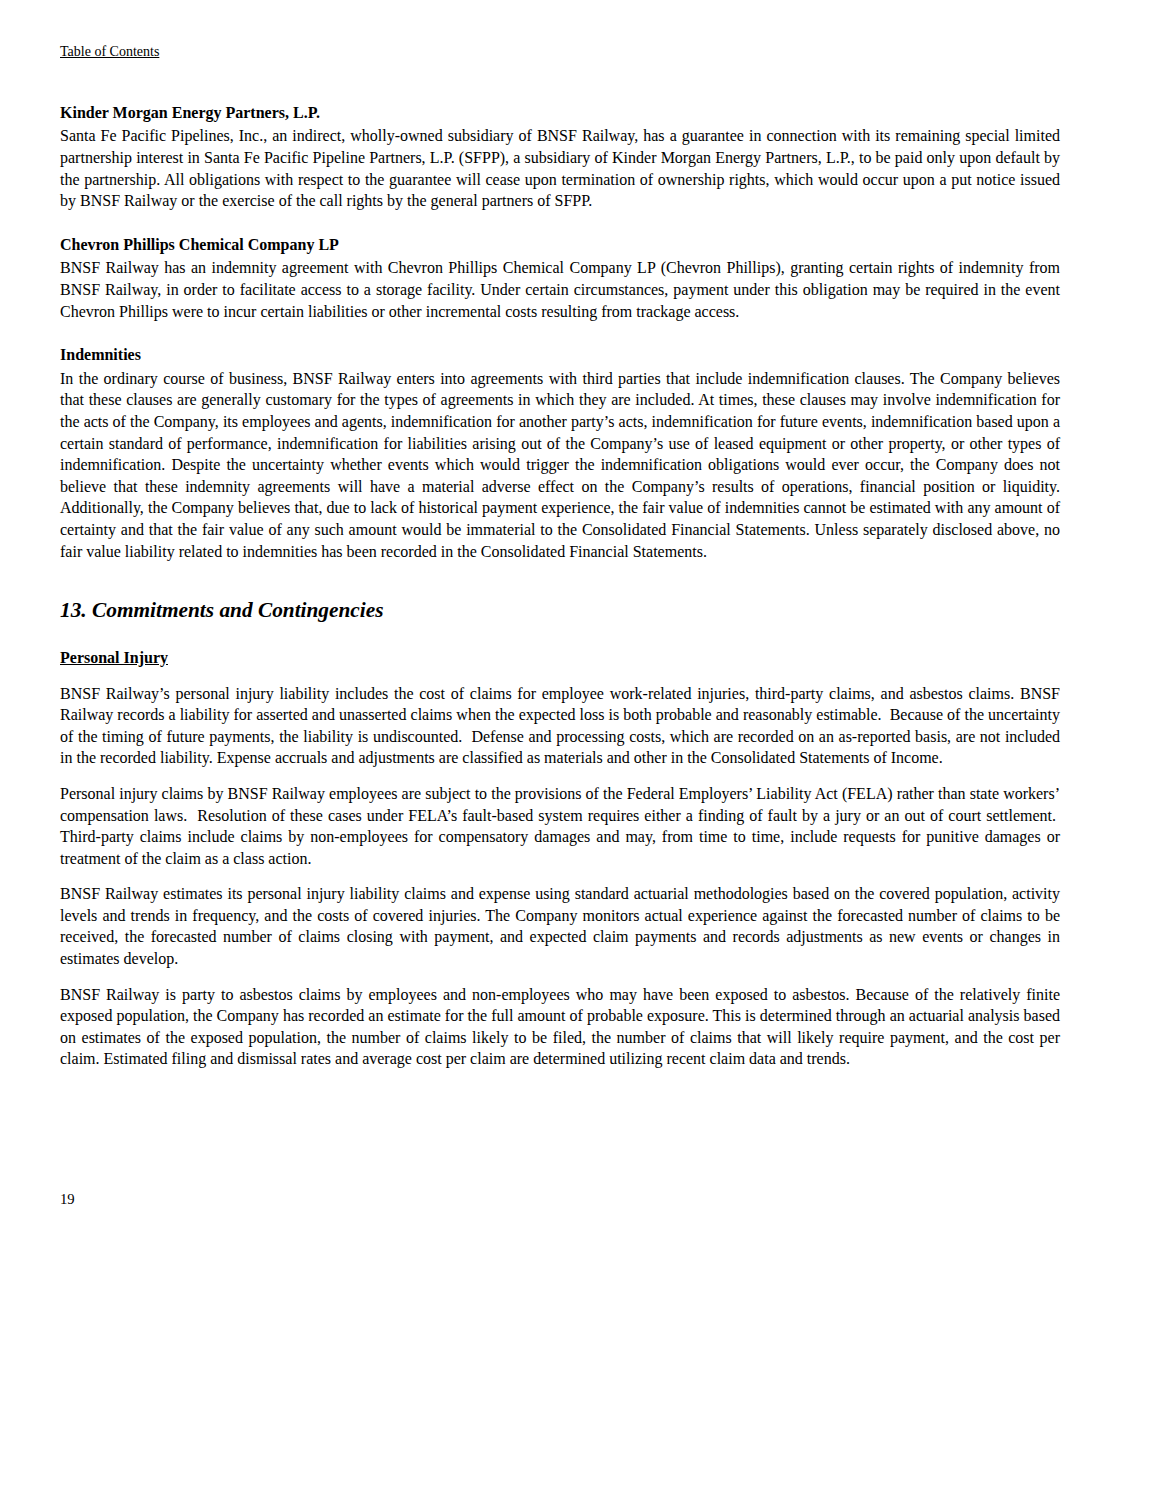Table of Contents
Kinder Morgan Energy Partners, L.P.
Santa Fe Pacific Pipelines, Inc., an indirect, wholly-owned subsidiary of BNSF Railway, has a guarantee in connection with its remaining special limited partnership interest in Santa Fe Pacific Pipeline Partners, L.P. (SFPP), a subsidiary of Kinder Morgan Energy Partners, L.P., to be paid only upon default by the partnership. All obligations with respect to the guarantee will cease upon termination of ownership rights, which would occur upon a put notice issued by BNSF Railway or the exercise of the call rights by the general partners of SFPP.
Chevron Phillips Chemical Company LP
BNSF Railway has an indemnity agreement with Chevron Phillips Chemical Company LP (Chevron Phillips), granting certain rights of indemnity from BNSF Railway, in order to facilitate access to a storage facility. Under certain circumstances, payment under this obligation may be required in the event Chevron Phillips were to incur certain liabilities or other incremental costs resulting from trackage access.
Indemnities
In the ordinary course of business, BNSF Railway enters into agreements with third parties that include indemnification clauses. The Company believes that these clauses are generally customary for the types of agreements in which they are included. At times, these clauses may involve indemnification for the acts of the Company, its employees and agents, indemnification for another party’s acts, indemnification for future events, indemnification based upon a certain standard of performance, indemnification for liabilities arising out of the Company’s use of leased equipment or other property, or other types of indemnification. Despite the uncertainty whether events which would trigger the indemnification obligations would ever occur, the Company does not believe that these indemnity agreements will have a material adverse effect on the Company’s results of operations, financial position or liquidity. Additionally, the Company believes that, due to lack of historical payment experience, the fair value of indemnities cannot be estimated with any amount of certainty and that the fair value of any such amount would be immaterial to the Consolidated Financial Statements. Unless separately disclosed above, no fair value liability related to indemnities has been recorded in the Consolidated Financial Statements.
13. Commitments and Contingencies
Personal Injury
BNSF Railway’s personal injury liability includes the cost of claims for employee work-related injuries, third-party claims, and asbestos claims. BNSF Railway records a liability for asserted and unasserted claims when the expected loss is both probable and reasonably estimable. Because of the uncertainty of the timing of future payments, the liability is undiscounted. Defense and processing costs, which are recorded on an as-reported basis, are not included in the recorded liability. Expense accruals and adjustments are classified as materials and other in the Consolidated Statements of Income.
Personal injury claims by BNSF Railway employees are subject to the provisions of the Federal Employers’ Liability Act (FELA) rather than state workers’ compensation laws. Resolution of these cases under FELA’s fault-based system requires either a finding of fault by a jury or an out of court settlement. Third-party claims include claims by non-employees for compensatory damages and may, from time to time, include requests for punitive damages or treatment of the claim as a class action.
BNSF Railway estimates its personal injury liability claims and expense using standard actuarial methodologies based on the covered population, activity levels and trends in frequency, and the costs of covered injuries. The Company monitors actual experience against the forecasted number of claims to be received, the forecasted number of claims closing with payment, and expected claim payments and records adjustments as new events or changes in estimates develop.
BNSF Railway is party to asbestos claims by employees and non-employees who may have been exposed to asbestos. Because of the relatively finite exposed population, the Company has recorded an estimate for the full amount of probable exposure. This is determined through an actuarial analysis based on estimates of the exposed population, the number of claims likely to be filed, the number of claims that will likely require payment, and the cost per claim. Estimated filing and dismissal rates and average cost per claim are determined utilizing recent claim data and trends.
19